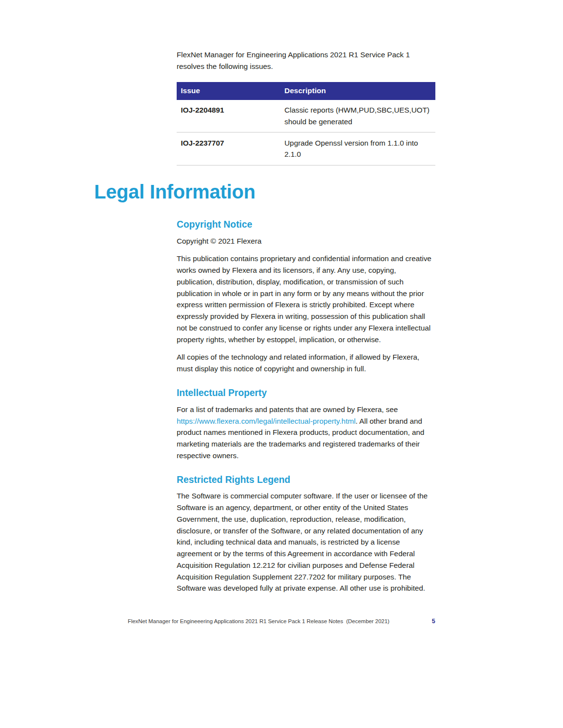FlexNet Manager for Engineering Applications 2021 R1 Service Pack 1 resolves the following issues.
| Issue | Description |
| --- | --- |
| IOJ-2204891 | Classic reports (HWM,PUD,SBC,UES,UOT) should be generated |
| IOJ-2237707 | Upgrade Openssl version from 1.1.0 into 2.1.0 |
Legal Information
Copyright Notice
Copyright © 2021 Flexera
This publication contains proprietary and confidential information and creative works owned by Flexera and its licensors, if any. Any use, copying, publication, distribution, display, modification, or transmission of such publication in whole or in part in any form or by any means without the prior express written permission of Flexera is strictly prohibited. Except where expressly provided by Flexera in writing, possession of this publication shall not be construed to confer any license or rights under any Flexera intellectual property rights, whether by estoppel, implication, or otherwise.
All copies of the technology and related information, if allowed by Flexera, must display this notice of copyright and ownership in full.
Intellectual Property
For a list of trademarks and patents that are owned by Flexera, see https://www.flexera.com/legal/intellectual-property.html. All other brand and product names mentioned in Flexera products, product documentation, and marketing materials are the trademarks and registered trademarks of their respective owners.
Restricted Rights Legend
The Software is commercial computer software. If the user or licensee of the Software is an agency, department, or other entity of the United States Government, the use, duplication, reproduction, release, modification, disclosure, or transfer of the Software, or any related documentation of any kind, including technical data and manuals, is restricted by a license agreement or by the terms of this Agreement in accordance with Federal Acquisition Regulation 12.212 for civilian purposes and Defense Federal Acquisition Regulation Supplement 227.7202 for military purposes. The Software was developed fully at private expense. All other use is prohibited.
FlexNet Manager for Engineeering Applications 2021 R1 Service Pack 1 Release Notes (December 2021) 5